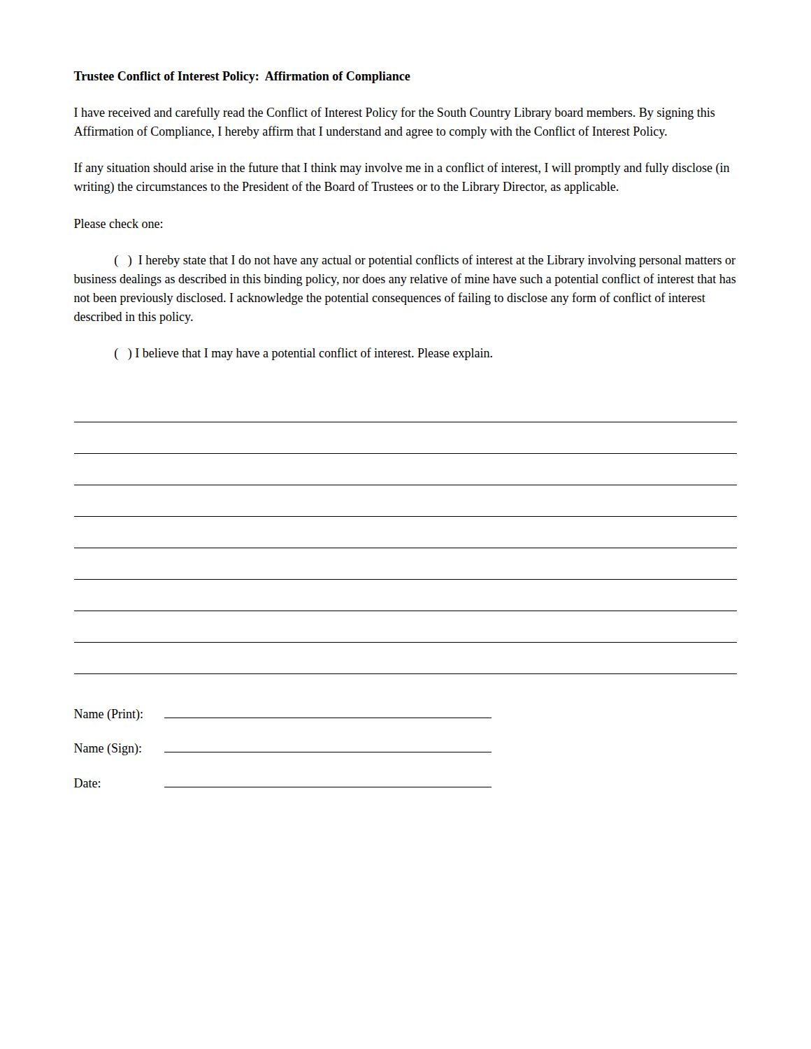Trustee Conflict of Interest Policy: Affirmation of Compliance
I have received and carefully read the Conflict of Interest Policy for the South Country Library board members. By signing this Affirmation of Compliance, I hereby affirm that I understand and agree to comply with the Conflict of Interest Policy.
If any situation should arise in the future that I think may involve me in a conflict of interest, I will promptly and fully disclose (in writing) the circumstances to the President of the Board of Trustees or to the Library Director, as applicable.
Please check one:
( ) I hereby state that I do not have any actual or potential conflicts of interest at the Library involving personal matters or business dealings as described in this binding policy, nor does any relative of mine have such a potential conflict of interest that has not been previously disclosed. I acknowledge the potential consequences of failing to disclose any form of conflict of interest described in this policy.
( ) I believe that I may have a potential conflict of interest. Please explain.
Name (Print):
Name (Sign):
Date: